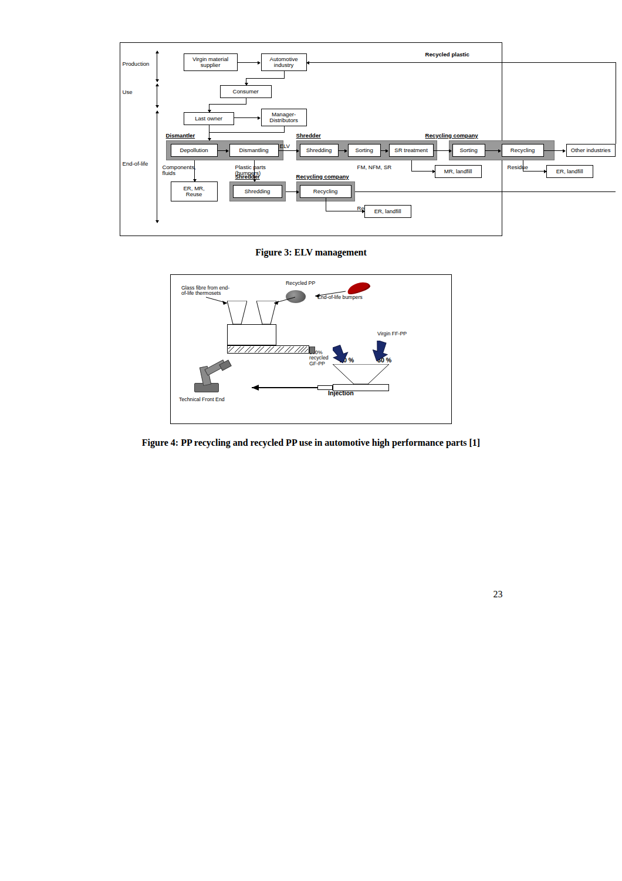Production Use End-of-life
Virgin material
supplier
Automotive
industry
Recycled plastic
Consumer
Last owner
Manager-
Distributors
Dismantler Shredder Recycling company
Depollution
Dismantling
Shredding
Sorting
SR treatment
ELV
Sorting
Recycling
Other industries
Components, fluids
ER, MR,
Reuse
Plastic parts (bumpers)
Shredder
Shredding
Recycling company
Recycling
FM, NFM, SR
MR, landfill
Residue
ER, landfill
Residue
ER, landfill
Figure 3: ELV management
Glass fibre from end-
of-life thermosets Recycled PP End-of-life bumpers Extrusion 100%
recycled
GF-PP 20 % 80 % Virgin FF-PP Injection Technical Front End
Figure 4: PP recycling and recycled PP use in automotive high performance parts [1]
23